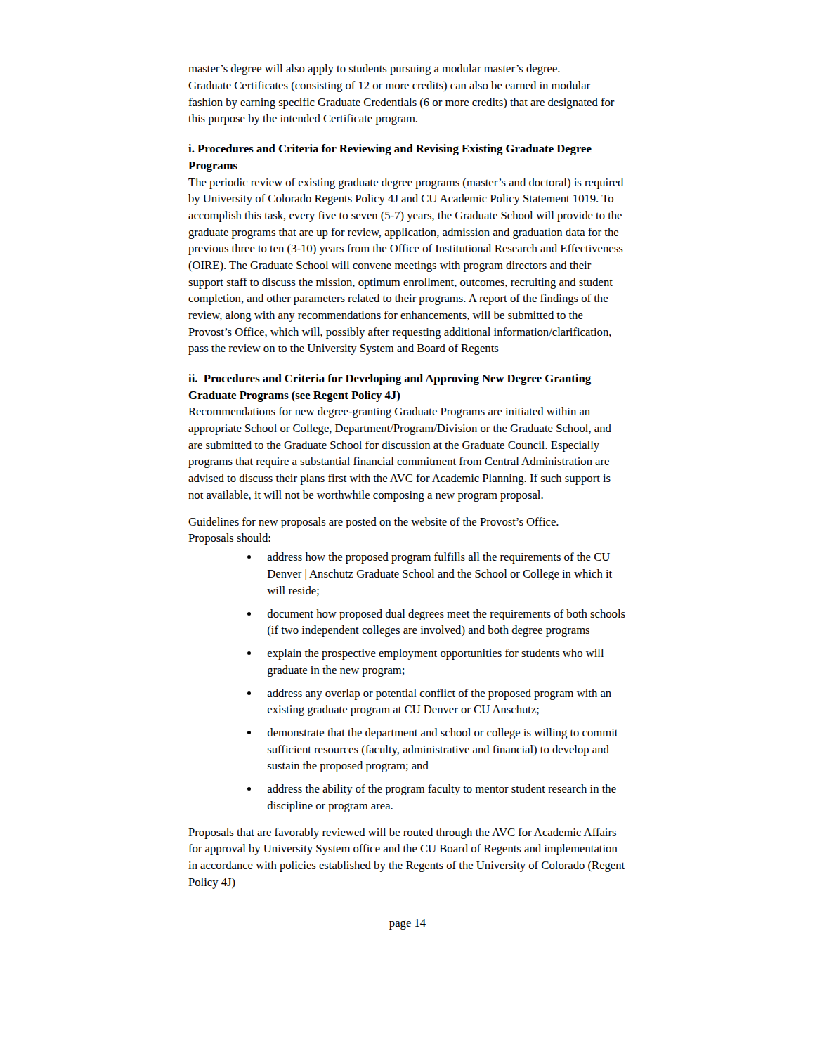master’s degree will also apply to students pursuing a modular master’s degree.
Graduate Certificates (consisting of 12 or more credits) can also be earned in modular fashion by earning specific Graduate Credentials (6 or more credits) that are designated for this purpose by the intended Certificate program.
i. Procedures and Criteria for Reviewing and Revising Existing Graduate Degree Programs
The periodic review of existing graduate degree programs (master’s and doctoral) is required by University of Colorado Regents Policy 4J and CU Academic Policy Statement 1019. To accomplish this task, every five to seven (5-7) years, the Graduate School will provide to the graduate programs that are up for review, application, admission and graduation data for the previous three to ten (3-10) years from the Office of Institutional Research and Effectiveness (OIRE). The Graduate School will convene meetings with program directors and their support staff to discuss the mission, optimum enrollment, outcomes, recruiting and student completion, and other parameters related to their programs. A report of the findings of the review, along with any recommendations for enhancements, will be submitted to the Provost’s Office, which will, possibly after requesting additional information/clarification, pass the review on to the University System and Board of Regents
ii. Procedures and Criteria for Developing and Approving New Degree Granting Graduate Programs (see Regent Policy 4J)
Recommendations for new degree-granting Graduate Programs are initiated within an appropriate School or College, Department/Program/Division or the Graduate School, and are submitted to the Graduate School for discussion at the Graduate Council. Especially programs that require a substantial financial commitment from Central Administration are advised to discuss their plans first with the AVC for Academic Planning. If such support is not available, it will not be worthwhile composing a new program proposal.
Guidelines for new proposals are posted on the website of the Provost’s Office.
Proposals should:
address how the proposed program fulfills all the requirements of the CU Denver | Anschutz Graduate School and the School or College in which it will reside;
document how proposed dual degrees meet the requirements of both schools (if two independent colleges are involved) and both degree programs
explain the prospective employment opportunities for students who will graduate in the new program;
address any overlap or potential conflict of the proposed program with an existing graduate program at CU Denver or CU Anschutz;
demonstrate that the department and school or college is willing to commit sufficient resources (faculty, administrative and financial) to develop and sustain the proposed program; and
address the ability of the program faculty to mentor student research in the discipline or program area.
Proposals that are favorably reviewed will be routed through the AVC for Academic Affairs for approval by University System office and the CU Board of Regents and implementation in accordance with policies established by the Regents of the University of Colorado (Regent Policy 4J)
page 14